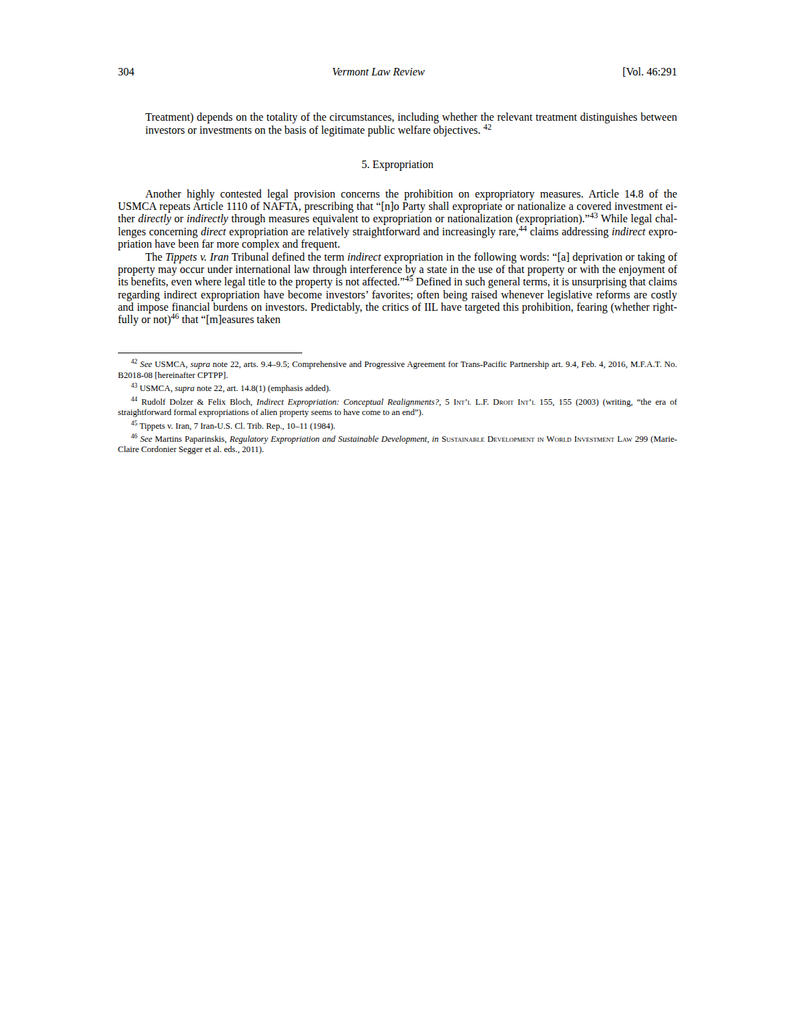304 Vermont Law Review [Vol. 46:291
Treatment) depends on the totality of the circumstances, including whether the relevant treatment distinguishes between investors or investments on the basis of legitimate public welfare objectives. 42
5. Expropriation
Another highly contested legal provision concerns the prohibition on expropriatory measures. Article 14.8 of the USMCA repeats Article 1110 of NAFTA, prescribing that “[n]o Party shall expropriate or nationalize a covered investment either directly or indirectly through measures equivalent to expropriation or nationalization (expropriation).”43 While legal challenges concerning direct expropriation are relatively straightforward and increasingly rare,44 claims addressing indirect expropriation have been far more complex and frequent.
The Tippets v. Iran Tribunal defined the term indirect expropriation in the following words: “[a] deprivation or taking of property may occur under international law through interference by a state in the use of that property or with the enjoyment of its benefits, even where legal title to the property is not affected.”45 Defined in such general terms, it is unsurprising that claims regarding indirect expropriation have become investors’ favorites; often being raised whenever legislative reforms are costly and impose financial burdens on investors. Predictably, the critics of IIL have targeted this prohibition, fearing (whether rightfully or not)46 that “[m]easures taken
42 See USMCA, supra note 22, arts. 9.4–9.5; Comprehensive and Progressive Agreement for Trans-Pacific Partnership art. 9.4, Feb. 4, 2016, M.F.A.T. No. B2018-08 [hereinafter CPTPP].
43 USMCA, supra note 22, art. 14.8(1) (emphasis added).
44 Rudolf Dolzer & Felix Bloch, Indirect Expropriation: Conceptual Realignments?, 5 Int’l L.F. Droit Int’l 155, 155 (2003) (writing, “the era of straightforward formal expropriations of alien property seems to have come to an end”).
45 Tippets v. Iran, 7 Iran-U.S. Cl. Trib. Rep., 10–11 (1984).
46 See Martins Paparinskis, Regulatory Expropriation and Sustainable Development, in Sustainable Development in World Investment Law 299 (Marie-Claire Cordonier Segger et al. eds., 2011).